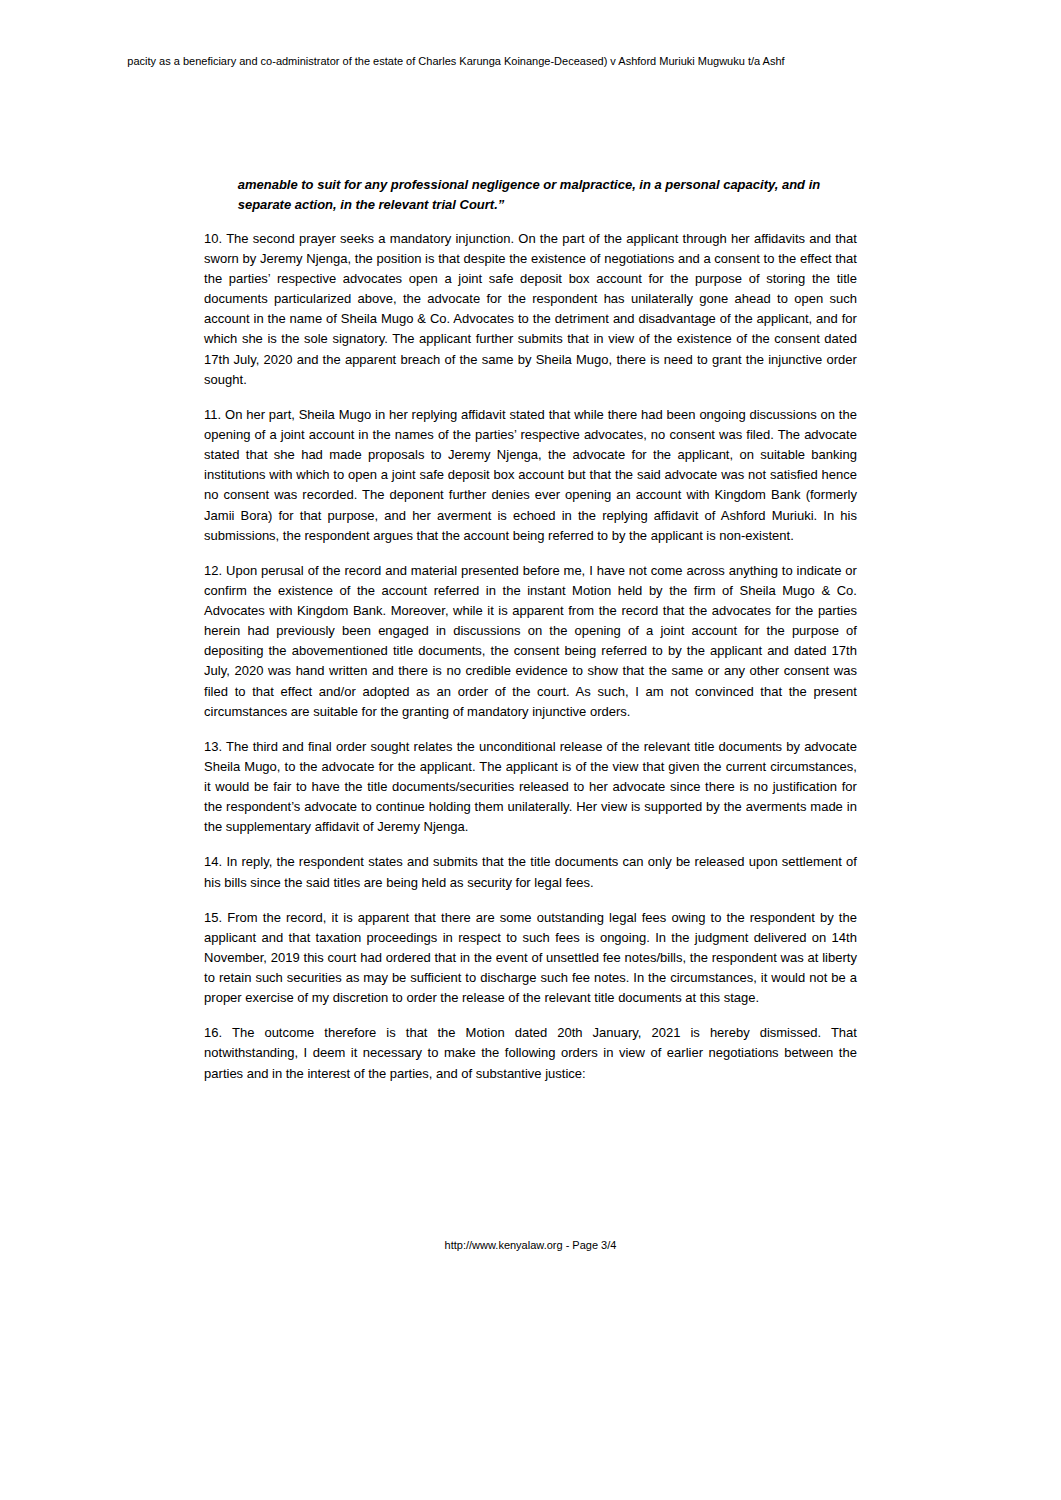pacity as a beneficiary and co-administrator of the estate of Charles Karunga Koinange-Deceased) v Ashford Muriuki Mugwuku t/a Ashf
amenable to suit for any professional negligence or malpractice, in a personal capacity, and in separate action, in the relevant trial Court.”
10. The second prayer seeks a mandatory injunction. On the part of the applicant through her affidavits and that sworn by Jeremy Njenga, the position is that despite the existence of negotiations and a consent to the effect that the parties’ respective advocates open a joint safe deposit box account for the purpose of storing the title documents particularized above, the advocate for the respondent has unilaterally gone ahead to open such account in the name of Sheila Mugo & Co. Advocates to the detriment and disadvantage of the applicant, and for which she is the sole signatory. The applicant further submits that in view of the existence of the consent dated 17th July, 2020 and the apparent breach of the same by Sheila Mugo, there is need to grant the injunctive order sought.
11. On her part, Sheila Mugo in her replying affidavit stated that while there had been ongoing discussions on the opening of a joint account in the names of the parties’ respective advocates, no consent was filed. The advocate stated that she had made proposals to Jeremy Njenga, the advocate for the applicant, on suitable banking institutions with which to open a joint safe deposit box account but that the said advocate was not satisfied hence no consent was recorded. The deponent further denies ever opening an account with Kingdom Bank (formerly Jamii Bora) for that purpose, and her averment is echoed in the replying affidavit of Ashford Muriuki. In his submissions, the respondent argues that the account being referred to by the applicant is non-existent.
12. Upon perusal of the record and material presented before me, I have not come across anything to indicate or confirm the existence of the account referred in the instant Motion held by the firm of Sheila Mugo & Co. Advocates with Kingdom Bank. Moreover, while it is apparent from the record that the advocates for the parties herein had previously been engaged in discussions on the opening of a joint account for the purpose of depositing the abovementioned title documents, the consent being referred to by the applicant and dated 17th July, 2020 was hand written and there is no credible evidence to show that the same or any other consent was filed to that effect and/or adopted as an order of the court. As such, I am not convinced that the present circumstances are suitable for the granting of mandatory injunctive orders.
13. The third and final order sought relates the unconditional release of the relevant title documents by advocate Sheila Mugo, to the advocate for the applicant. The applicant is of the view that given the current circumstances, it would be fair to have the title documents/securities released to her advocate since there is no justification for the respondent’s advocate to continue holding them unilaterally. Her view is supported by the averments made in the supplementary affidavit of Jeremy Njenga.
14. In reply, the respondent states and submits that the title documents can only be released upon settlement of his bills since the said titles are being held as security for legal fees.
15. From the record, it is apparent that there are some outstanding legal fees owing to the respondent by the applicant and that taxation proceedings in respect to such fees is ongoing. In the judgment delivered on 14th November, 2019 this court had ordered that in the event of unsettled fee notes/bills, the respondent was at liberty to retain such securities as may be sufficient to discharge such fee notes. In the circumstances, it would not be a proper exercise of my discretion to order the release of the relevant title documents at this stage.
16. The outcome therefore is that the Motion dated 20th January, 2021 is hereby dismissed. That notwithstanding, I deem it necessary to make the following orders in view of earlier negotiations between the parties and in the interest of the parties, and of substantive justice:
http://www.kenyalaw.org - Page 3/4